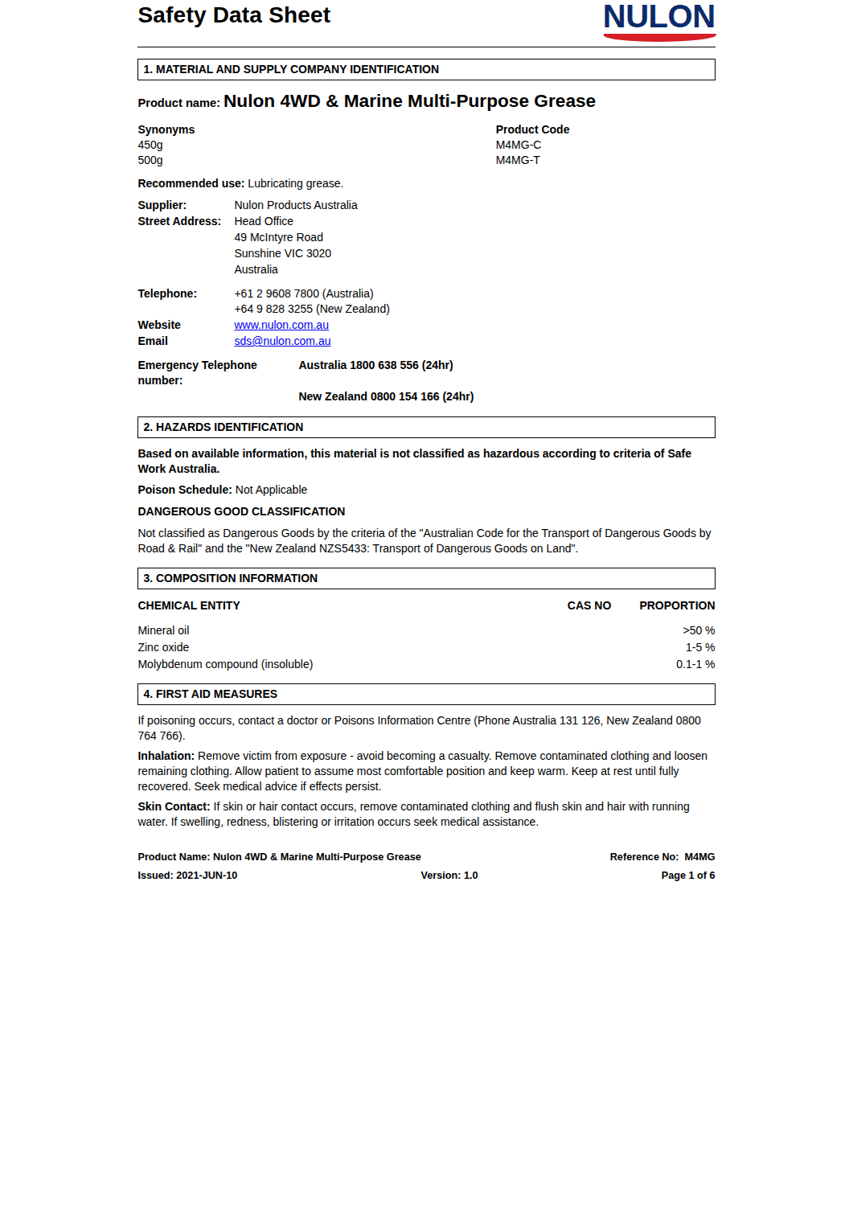Safety Data Sheet
NULON
1. MATERIAL AND SUPPLY COMPANY IDENTIFICATION
Product name: Nulon 4WD & Marine Multi-Purpose Grease
Synonyms
450g
500g
Product Code
M4MG-C
M4MG-T
Recommended use: Lubricating grease.
| Supplier: | Nulon Products Australia |
| Street Address: | Head Office |
| | 49 McIntyre Road |
| | Sunshine VIC 3020 |
| | Australia |
| Telephone: | +61 2 9608 7800 (Australia) |
| | +64 9 828 3255 (New Zealand) |
| Website | www.nulon.com.au |
| Email | sds@nulon.com.au |
| Emergency Telephone number: | Australia 1800 638 556 (24hr) |
| | New Zealand 0800 154 166 (24hr) |
2. HAZARDS IDENTIFICATION
Based on available information, this material is not classified as hazardous according to criteria of Safe Work Australia.
Poison Schedule: Not Applicable
DANGEROUS GOOD CLASSIFICATION
Not classified as Dangerous Goods by the criteria of the "Australian Code for the Transport of Dangerous Goods by Road & Rail" and the "New Zealand NZS5433: Transport of Dangerous Goods on Land".
3. COMPOSITION INFORMATION
| CHEMICAL ENTITY | CAS NO | PROPORTION |
| --- | --- | --- |
| Mineral oil | | >50 % |
| Zinc oxide | | 1-5 % |
| Molybdenum compound (insoluble) | | 0.1-1 % |
4. FIRST AID MEASURES
If poisoning occurs, contact a doctor or Poisons Information Centre (Phone Australia 131 126, New Zealand 0800 764 766).
Inhalation: Remove victim from exposure - avoid becoming a casualty. Remove contaminated clothing and loosen remaining clothing. Allow patient to assume most comfortable position and keep warm. Keep at rest until fully recovered. Seek medical advice if effects persist.
Skin Contact: If skin or hair contact occurs, remove contaminated clothing and flush skin and hair with running water. If swelling, redness, blistering or irritation occurs seek medical assistance.
Product Name: Nulon 4WD & Marine Multi-Purpose Grease
Reference No: M4MG
Issued: 2021-JUN-10
Version: 1.0
Page 1 of 6